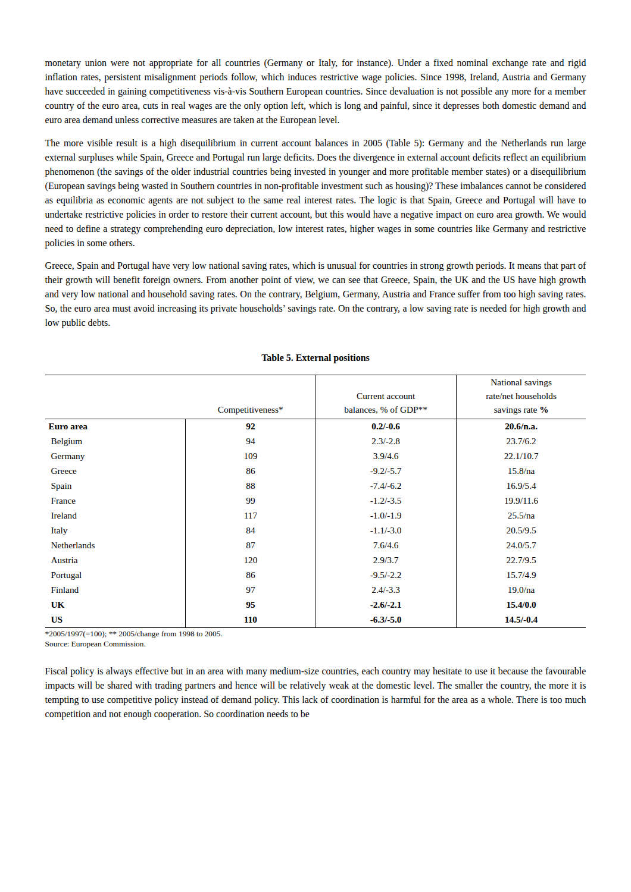monetary union were not appropriate for all countries (Germany or Italy, for instance). Under a fixed nominal exchange rate and rigid inflation rates, persistent misalignment periods follow, which induces restrictive wage policies. Since 1998, Ireland, Austria and Germany have succeeded in gaining competitiveness vis-à-vis Southern European countries. Since devaluation is not possible any more for a member country of the euro area, cuts in real wages are the only option left, which is long and painful, since it depresses both domestic demand and euro area demand unless corrective measures are taken at the European level.
The more visible result is a high disequilibrium in current account balances in 2005 (Table 5): Germany and the Netherlands run large external surpluses while Spain, Greece and Portugal run large deficits. Does the divergence in external account deficits reflect an equilibrium phenomenon (the savings of the older industrial countries being invested in younger and more profitable member states) or a disequilibrium (European savings being wasted in Southern countries in non-profitable investment such as housing)? These imbalances cannot be considered as equilibria as economic agents are not subject to the same real interest rates. The logic is that Spain, Greece and Portugal will have to undertake restrictive policies in order to restore their current account, but this would have a negative impact on euro area growth. We would need to define a strategy comprehending euro depreciation, low interest rates, higher wages in some countries like Germany and restrictive policies in some others.
Greece, Spain and Portugal have very low national saving rates, which is unusual for countries in strong growth periods. It means that part of their growth will benefit foreign owners. From another point of view, we can see that Greece, Spain, the UK and the US have high growth and very low national and household saving rates. On the contrary, Belgium, Germany, Austria and France suffer from too high saving rates. So, the euro area must avoid increasing its private households’ savings rate. On the contrary, a low saving rate is needed for high growth and low public debts.
Table 5. External positions
| | Competitiveness* | Current account balances, % of GDP** | National savings rate/net households savings rate % |
| --- | --- | --- | --- |
| Euro area | 92 | 0.2/-0.6 | 20.6/n.a. |
| Belgium | 94 | 2.3/-2.8 | 23.7/6.2 |
| Germany | 109 | 3.9/4.6 | 22.1/10.7 |
| Greece | 86 | -9.2/-5.7 | 15.8/na |
| Spain | 88 | -7.4/-6.2 | 16.9/5.4 |
| France | 99 | -1.2/-3.5 | 19.9/11.6 |
| Ireland | 117 | -1.0/-1.9 | 25.5/na |
| Italy | 84 | -1.1/-3.0 | 20.5/9.5 |
| Netherlands | 87 | 7.6/4.6 | 24.0/5.7 |
| Austria | 120 | 2.9/3.7 | 22.7/9.5 |
| Portugal | 86 | -9.5/-2.2 | 15.7/4.9 |
| Finland | 97 | 2.4/-3.3 | 19.0/na |
| UK | 95 | -2.6/-2.1 | 15.4/0.0 |
| US | 110 | -6.3/-5.0 | 14.5/-0.4 |
*2005/1997(=100); ** 2005/change from 1998 to 2005.
Source: European Commission.
Fiscal policy is always effective but in an area with many medium-size countries, each country may hesitate to use it because the favourable impacts will be shared with trading partners and hence will be relatively weak at the domestic level. The smaller the country, the more it is tempting to use competitive policy instead of demand policy. This lack of coordination is harmful for the area as a whole. There is too much competition and not enough cooperation. So coordination needs to be